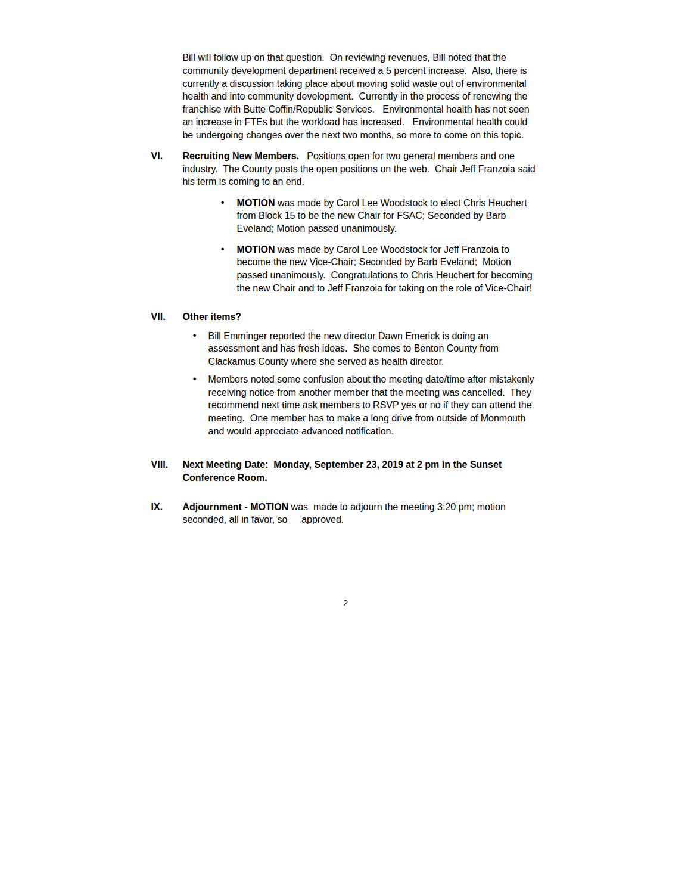Bill will follow up on that question. On reviewing revenues, Bill noted that the community development department received a 5 percent increase. Also, there is currently a discussion taking place about moving solid waste out of environmental health and into community development. Currently in the process of renewing the franchise with Butte Coffin/Republic Services. Environmental health has not seen an increase in FTEs but the workload has increased. Environmental health could be undergoing changes over the next two months, so more to come on this topic.
VI.
Recruiting New Members. Positions open for two general members and one industry. The County posts the open positions on the web. Chair Jeff Franzoia said his term is coming to an end.
MOTION was made by Carol Lee Woodstock to elect Chris Heuchert from Block 15 to be the new Chair for FSAC; Seconded by Barb Eveland; Motion passed unanimously.
MOTION was made by Carol Lee Woodstock for Jeff Franzoia to become the new Vice-Chair; Seconded by Barb Eveland; Motion passed unanimously. Congratulations to Chris Heuchert for becoming the new Chair and to Jeff Franzoia for taking on the role of Vice-Chair!
VII.
Other items?
Bill Emminger reported the new director Dawn Emerick is doing an assessment and has fresh ideas. She comes to Benton County from Clackamus County where she served as health director.
Members noted some confusion about the meeting date/time after mistakenly receiving notice from another member that the meeting was cancelled. They recommend next time ask members to RSVP yes or no if they can attend the meeting. One member has to make a long drive from outside of Monmouth and would appreciate advanced notification.
VIII.
Next Meeting Date: Monday, September 23, 2019 at 2 pm in the Sunset Conference Room.
IX.
Adjournment - MOTION was made to adjourn the meeting 3:20 pm; motion seconded, all in favor, so approved.
2